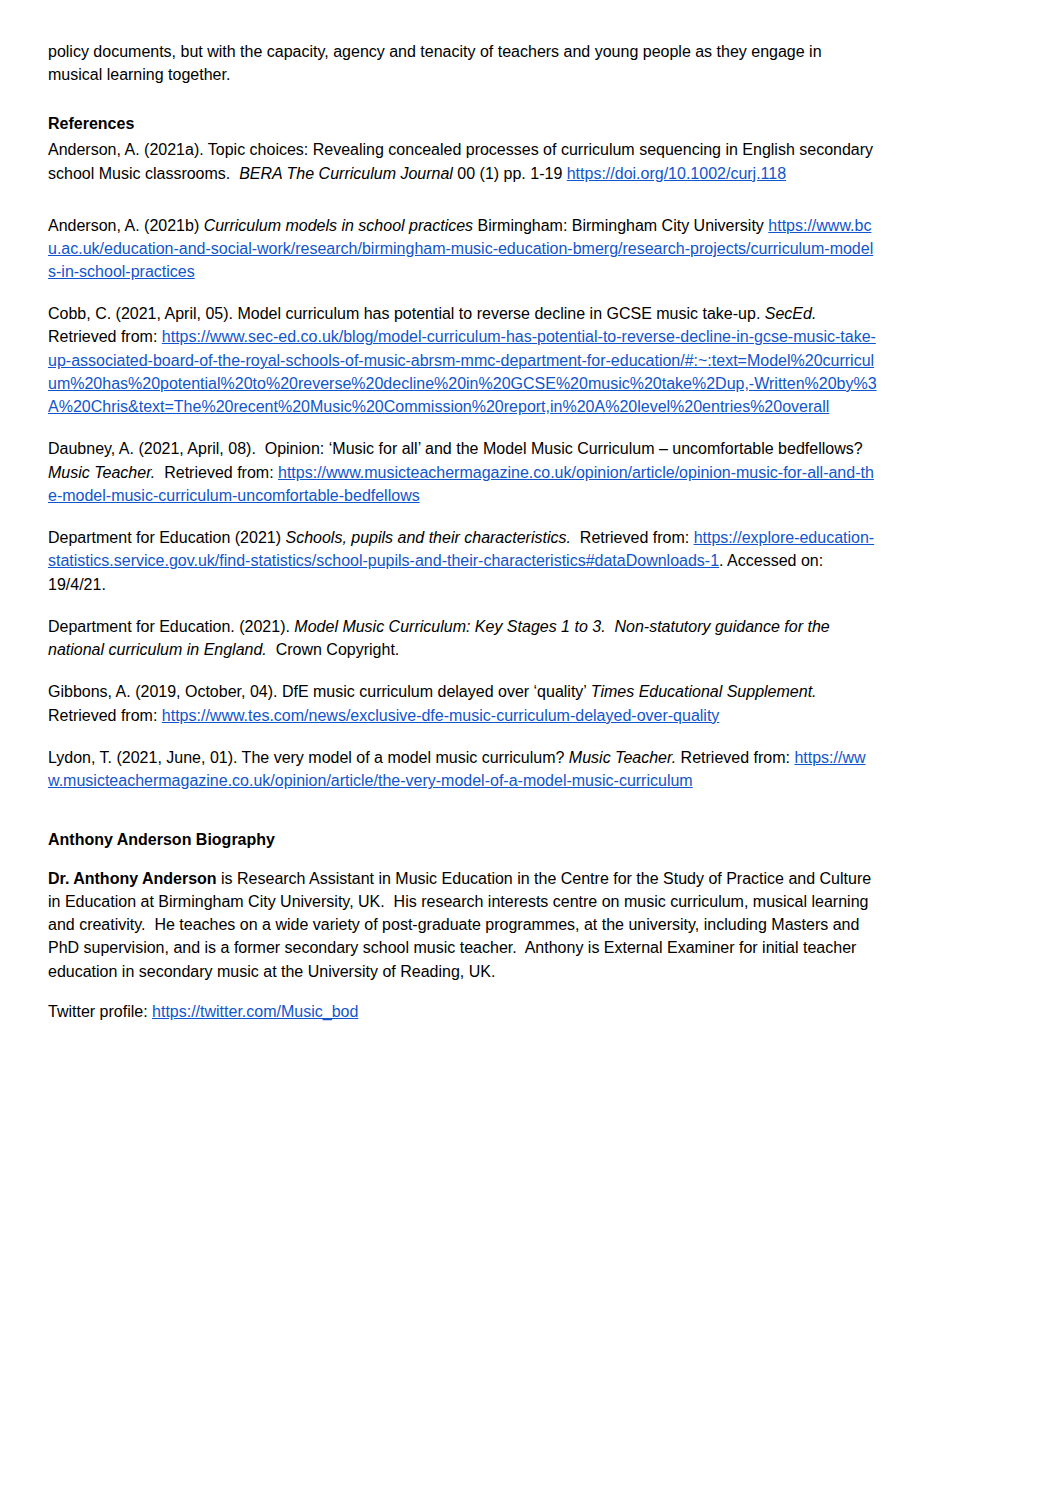policy documents, but with the capacity, agency and tenacity of teachers and young people as they engage in musical learning together.
References
Anderson, A. (2021a). Topic choices: Revealing concealed processes of curriculum sequencing in English secondary school Music classrooms. BERA The Curriculum Journal 00 (1) pp. 1-19 https://doi.org/10.1002/curj.118
Anderson, A. (2021b) Curriculum models in school practices Birmingham: Birmingham City University https://www.bcu.ac.uk/education-and-social-work/research/birmingham-music-education-bmerg/research-projects/curriculum-models-in-school-practices
Cobb, C. (2021, April, 05). Model curriculum has potential to reverse decline in GCSE music take-up. SecEd. Retrieved from: https://www.sec-ed.co.uk/blog/model-curriculum-has-potential-to-reverse-decline-in-gcse-music-take-up-associated-board-of-the-royal-schools-of-music-abrsm-mmc-department-for-education/#:~:text=Model%20curriculum%20has%20potential%20to%20reverse%20decline%20in%20GCSE%20music%20take%2Dup,-Written%20by%3A%20Chris&text=The%20recent%20Music%20Commission%20report,in%20A%20level%20entries%20overall
Daubney, A. (2021, April, 08). Opinion: ‘Music for all’ and the Model Music Curriculum – uncomfortable bedfellows? Music Teacher. Retrieved from: https://www.musicteachermagazine.co.uk/opinion/article/opinion-music-for-all-and-the-model-music-curriculum-uncomfortable-bedfellows
Department for Education (2021) Schools, pupils and their characteristics. Retrieved from: https://explore-education-statistics.service.gov.uk/find-statistics/school-pupils-and-their-characteristics#dataDownloads-1. Accessed on: 19/4/21.
Department for Education. (2021). Model Music Curriculum: Key Stages 1 to 3. Non-statutory guidance for the national curriculum in England. Crown Copyright.
Gibbons, A. (2019, October, 04). DfE music curriculum delayed over ‘quality’ Times Educational Supplement. Retrieved from: https://www.tes.com/news/exclusive-dfe-music-curriculum-delayed-over-quality
Lydon, T. (2021, June, 01). The very model of a model music curriculum? Music Teacher. Retrieved from: https://www.musicteachermagazine.co.uk/opinion/article/the-very-model-of-a-model-music-curriculum
Anthony Anderson Biography
Dr. Anthony Anderson is Research Assistant in Music Education in the Centre for the Study of Practice and Culture in Education at Birmingham City University, UK. His research interests centre on music curriculum, musical learning and creativity. He teaches on a wide variety of post-graduate programmes, at the university, including Masters and PhD supervision, and is a former secondary school music teacher. Anthony is External Examiner for initial teacher education in secondary music at the University of Reading, UK.
Twitter profile: https://twitter.com/Music_bod